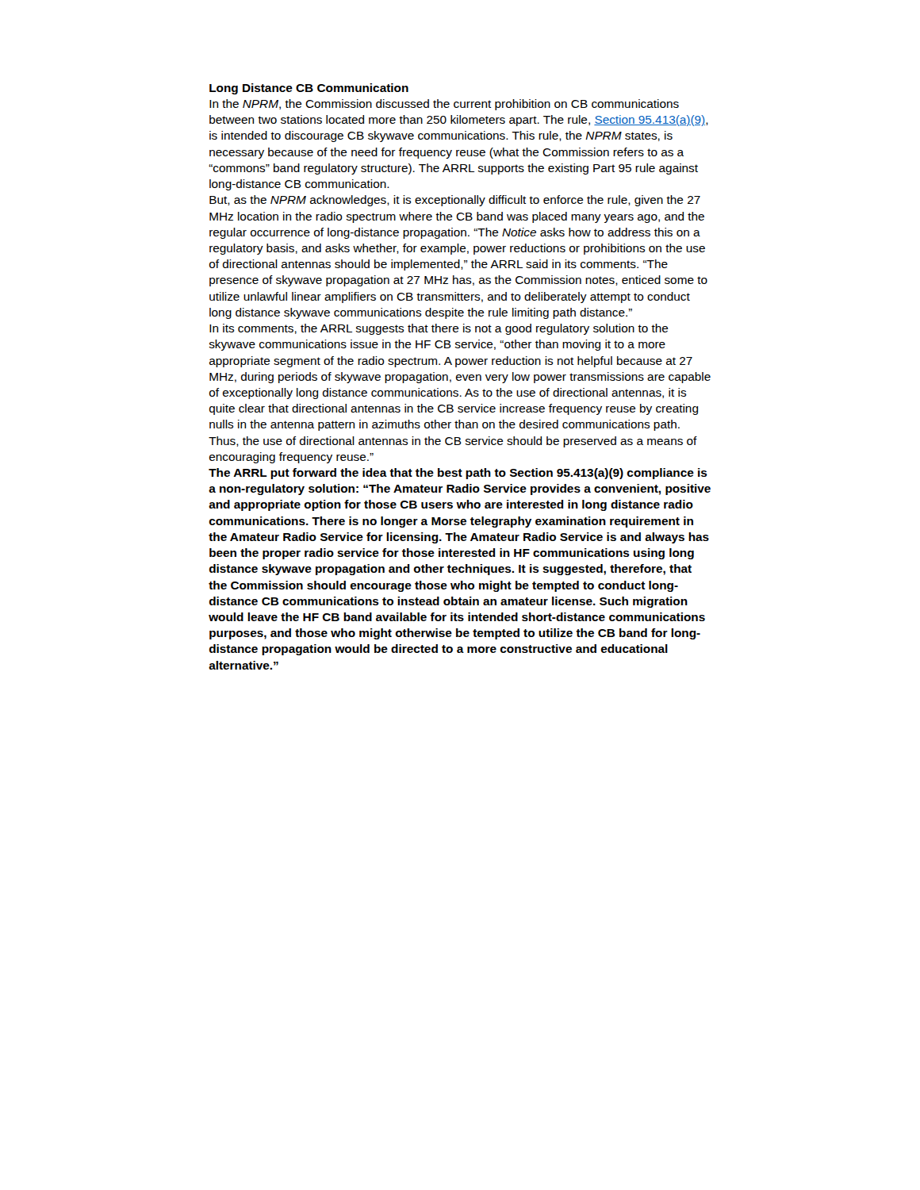Long Distance CB Communication
In the NPRM, the Commission discussed the current prohibition on CB communications between two stations located more than 250 kilometers apart. The rule, Section 95.413(a)(9), is intended to discourage CB skywave communications. This rule, the NPRM states, is necessary because of the need for frequency reuse (what the Commission refers to as a “commons” band regulatory structure). The ARRL supports the existing Part 95 rule against long-distance CB communication.
But, as the NPRM acknowledges, it is exceptionally difficult to enforce the rule, given the 27 MHz location in the radio spectrum where the CB band was placed many years ago, and the regular occurrence of long-distance propagation. “The Notice asks how to address this on a regulatory basis, and asks whether, for example, power reductions or prohibitions on the use of directional antennas should be implemented,” the ARRL said in its comments. “The presence of skywave propagation at 27 MHz has, as the Commission notes, enticed some to utilize unlawful linear amplifiers on CB transmitters, and to deliberately attempt to conduct long distance skywave communications despite the rule limiting path distance.”
In its comments, the ARRL suggests that there is not a good regulatory solution to the skywave communications issue in the HF CB service, “other than moving it to a more appropriate segment of the radio spectrum. A power reduction is not helpful because at 27 MHz, during periods of skywave propagation, even very low power transmissions are capable of exceptionally long distance communications. As to the use of directional antennas, it is quite clear that directional antennas in the CB service increase frequency reuse by creating nulls in the antenna pattern in azimuths other than on the desired communications path. Thus, the use of directional antennas in the CB service should be preserved as a means of encouraging frequency reuse.”
The ARRL put forward the idea that the best path to Section 95.413(a)(9) compliance is a non-regulatory solution: “The Amateur Radio Service provides a convenient, positive and appropriate option for those CB users who are interested in long distance radio communications. There is no longer a Morse telegraphy examination requirement in the Amateur Radio Service for licensing. The Amateur Radio Service is and always has been the proper radio service for those interested in HF communications using long distance skywave propagation and other techniques. It is suggested, therefore, that the Commission should encourage those who might be tempted to conduct long-distance CB communications to instead obtain an amateur license. Such migration would leave the HF CB band available for its intended short-distance communications purposes, and those who might otherwise be tempted to utilize the CB band for long-distance propagation would be directed to a more constructive and educational alternative.”